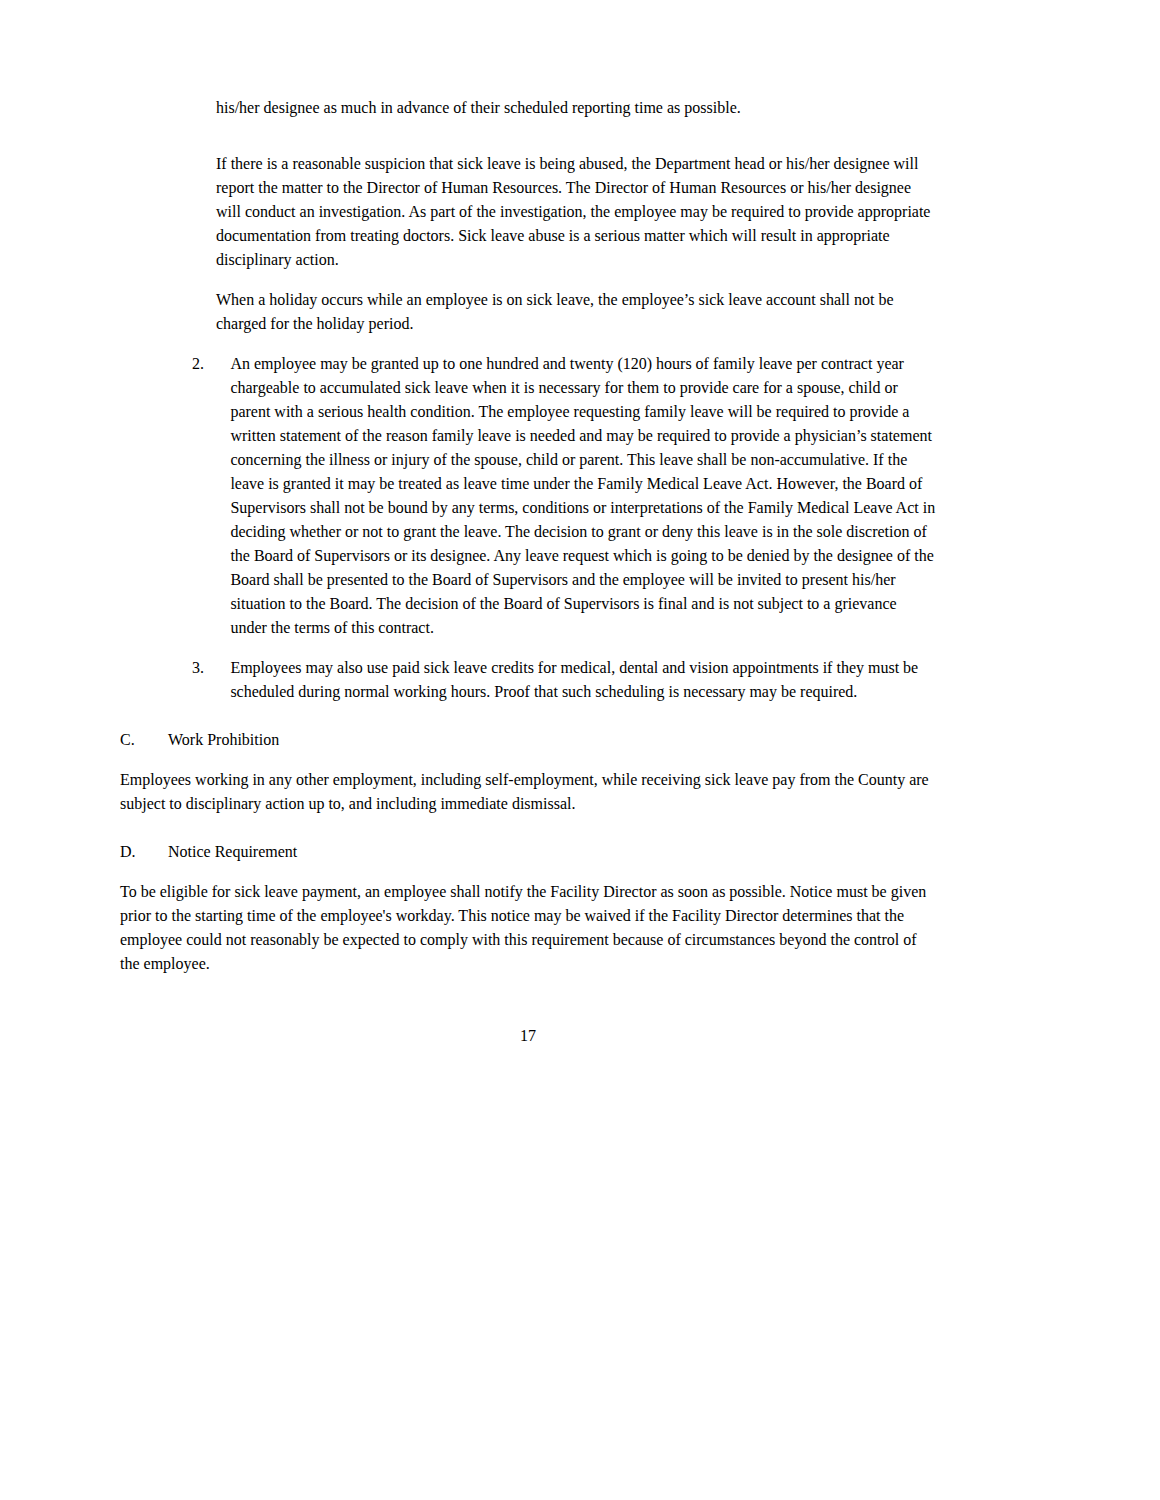his/her designee as much in advance of their scheduled reporting time as possible.
If there is a reasonable suspicion that sick leave is being abused, the Department head or his/her designee will report the matter to the Director of Human Resources. The Director of Human Resources or his/her designee will conduct an investigation. As part of the investigation, the employee may be required to provide appropriate documentation from treating doctors. Sick leave abuse is a serious matter which will result in appropriate disciplinary action.
When a holiday occurs while an employee is on sick leave, the employee’s sick leave account shall not be charged for the holiday period.
2.
An employee may be granted up to one hundred and twenty (120) hours of family leave per contract year chargeable to accumulated sick leave when it is necessary for them to provide care for a spouse, child or parent with a serious health condition. The employee requesting family leave will be required to provide a written statement of the reason family leave is needed and may be required to provide a physician’s statement concerning the illness or injury of the spouse, child or parent. This leave shall be non-accumulative. If the leave is granted it may be treated as leave time under the Family Medical Leave Act. However, the Board of Supervisors shall not be bound by any terms, conditions or interpretations of the Family Medical Leave Act in deciding whether or not to grant the leave. The decision to grant or deny this leave is in the sole discretion of the Board of Supervisors or its designee. Any leave request which is going to be denied by the designee of the Board shall be presented to the Board of Supervisors and the employee will be invited to present his/her situation to the Board. The decision of the Board of Supervisors is final and is not subject to a grievance under the terms of this contract.
3.
Employees may also use paid sick leave credits for medical, dental and vision appointments if they must be scheduled during normal working hours. Proof that such scheduling is necessary may be required.
C.
Work Prohibition
Employees working in any other employment, including self-employment, while receiving sick leave pay from the County are subject to disciplinary action up to, and including immediate dismissal.
D.
Notice Requirement
To be eligible for sick leave payment, an employee shall notify the Facility Director as soon as possible. Notice must be given prior to the starting time of the employee's workday. This notice may be waived if the Facility Director determines that the employee could not reasonably be expected to comply with this requirement because of circumstances beyond the control of the employee.
17